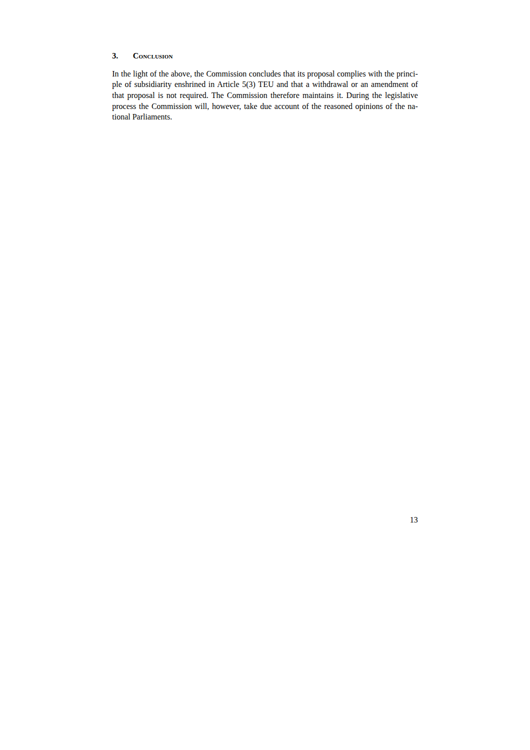3. Conclusion
In the light of the above, the Commission concludes that its proposal complies with the principle of subsidiarity enshrined in Article 5(3) TEU and that a withdrawal or an amendment of that proposal is not required. The Commission therefore maintains it. During the legislative process the Commission will, however, take due account of the reasoned opinions of the national Parliaments.
13